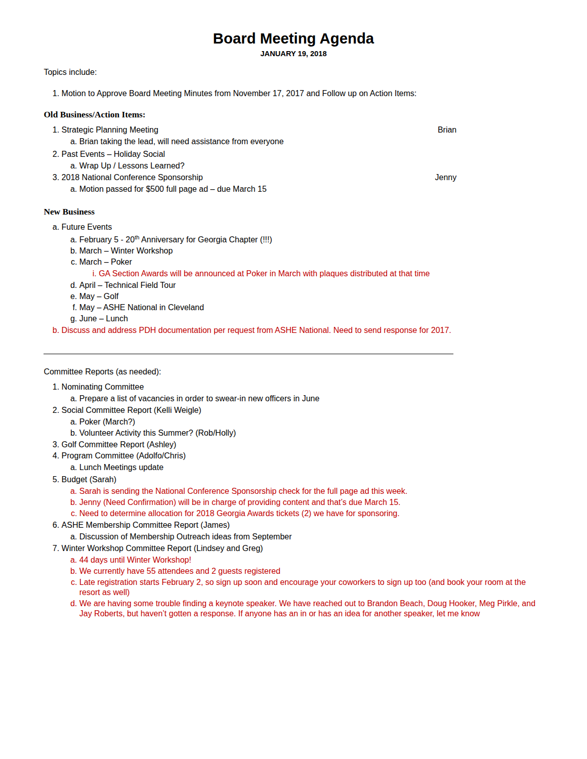Board Meeting Agenda
JANUARY 19, 2018
Topics include:
Motion to Approve Board Meeting Minutes from November 17, 2017 and Follow up on Action Items:
Old Business/Action Items:
Strategic Planning Meeting Brian
Brian taking the lead, will need assistance from everyone
Past Events – Holiday Social
Wrap Up / Lessons Learned?
2018 National Conference Sponsorship Jenny
Motion passed for $500 full page ad – due March 15
New Business
Future Events
February 5 - 20th Anniversary for Georgia Chapter (!!!)
March – Winter Workshop
March – Poker
GA Section Awards will be announced at Poker in March with plaques distributed at that time
April – Technical Field Tour
May – Golf
May – ASHE National in Cleveland
June – Lunch
Discuss and address PDH documentation per request from ASHE National. Need to send response for 2017.
Committee Reports (as needed):
Nominating Committee
Prepare a list of vacancies in order to swear-in new officers in June
Social Committee Report (Kelli Weigle)
Poker (March?)
Volunteer Activity this Summer? (Rob/Holly)
Golf Committee Report (Ashley)
Program Committee (Adolfo/Chris)
Lunch Meetings update
Budget (Sarah)
Sarah is sending the National Conference Sponsorship check for the full page ad this week.
Jenny (Need Confirmation) will be in charge of providing content and that’s due March 15.
Need to determine allocation for 2018 Georgia Awards tickets (2) we have for sponsoring.
ASHE Membership Committee Report (James)
Discussion of Membership Outreach ideas from September
Winter Workshop Committee Report (Lindsey and Greg)
44 days until Winter Workshop!
We currently have 55 attendees and 2 guests registered
Late registration starts February 2, so sign up soon and encourage your coworkers to sign up too (and book your room at the resort as well)
We are having some trouble finding a keynote speaker. We have reached out to Brandon Beach, Doug Hooker, Meg Pirkle, and Jay Roberts, but haven’t gotten a response. If anyone has an in or has an idea for another speaker, let me know